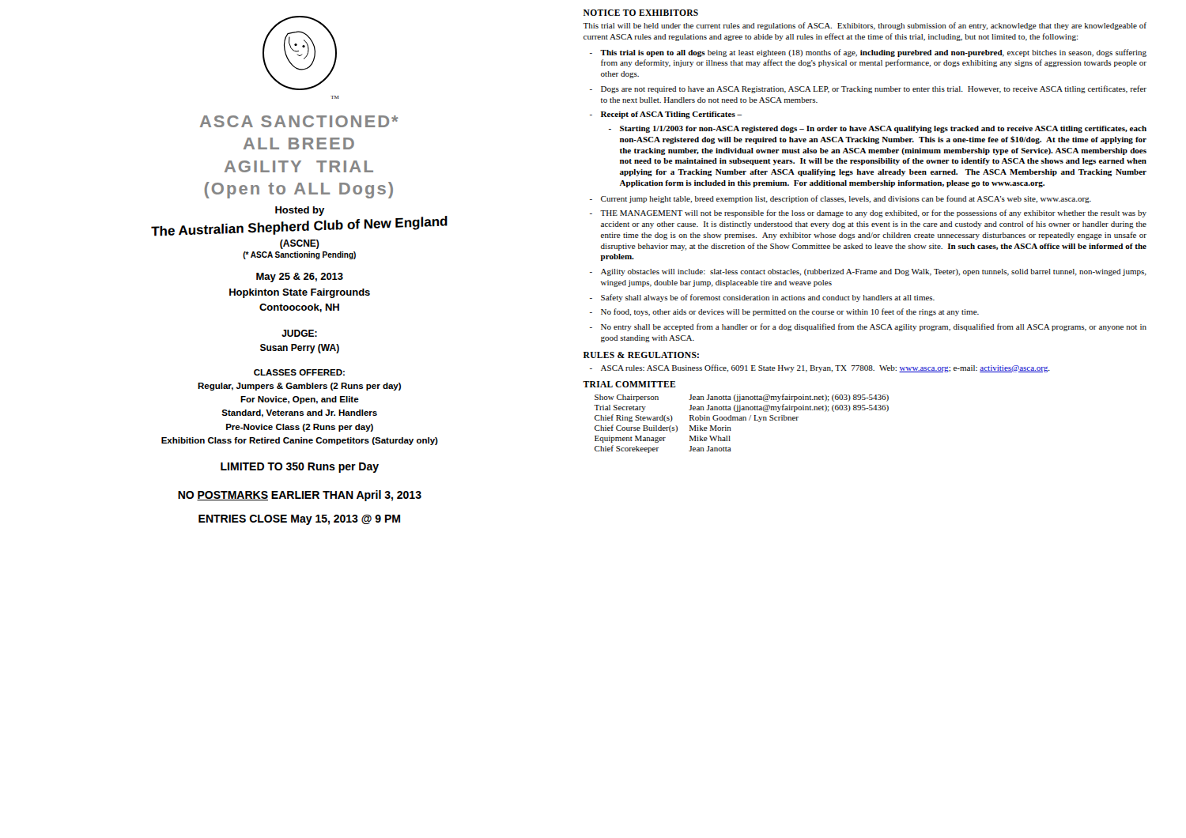TM
ASCA SANCTIONED*
ALL BREED
AGILITY TRIAL
(Open to ALL Dogs)
Hosted by
The Australian Shepherd Club of New England
(ASCNE)
(* ASCA Sanctioning Pending)
May 25 & 26, 2013
Hopkinton State Fairgrounds
Contoocook, NH
JUDGE:
Susan Perry (WA)
CLASSES OFFERED:
Regular, Jumpers & Gamblers (2 Runs per day)
For Novice, Open, and Elite
Standard, Veterans and Jr. Handlers
Pre-Novice Class (2 Runs per day)
Exhibition Class for Retired Canine Competitors (Saturday only)
LIMITED TO 350 Runs per Day
NO POSTMARKS EARLIER THAN April 3, 2013
ENTRIES CLOSE May 15, 2013 @ 9 PM
Notice to Exhibitors
This trial will be held under the current rules and regulations of ASCA. Exhibitors, through submission of an entry, acknowledge that they are knowledgeable of current ASCA rules and regulations and agree to abide by all rules in effect at the time of this trial, including, but not limited to, the following:
This trial is open to all dogs being at least eighteen (18) months of age, including purebred and non-purebred, except bitches in season, dogs suffering from any deformity, injury or illness that may affect the dog's physical or mental performance, or dogs exhibiting any signs of aggression towards people or other dogs.
Dogs are not required to have an ASCA Registration, ASCA LEP, or Tracking number to enter this trial. However, to receive ASCA titling certificates, refer to the next bullet. Handlers do not need to be ASCA members.
Receipt of ASCA Titling Certificates –
Starting 1/1/2003 for non-ASCA registered dogs – In order to have ASCA qualifying legs tracked and to receive ASCA titling certificates, each non-ASCA registered dog will be required to have an ASCA Tracking Number. This is a one-time fee of $10/dog. At the time of applying for the tracking number, the individual owner must also be an ASCA member (minimum membership type of Service). ASCA membership does not need to be maintained in subsequent years. It will be the responsibility of the owner to identify to ASCA the shows and legs earned when applying for a Tracking Number after ASCA qualifying legs have already been earned. The ASCA Membership and Tracking Number Application form is included in this premium. For additional membership information, please go to www.asca.org.
Current jump height table, breed exemption list, description of classes, levels, and divisions can be found at ASCA's web site, www.asca.org.
THE MANAGEMENT will not be responsible for the loss or damage to any dog exhibited, or for the possessions of any exhibitor whether the result was by accident or any other cause. It is distinctly understood that every dog at this event is in the care and custody and control of his owner or handler during the entire time the dog is on the show premises. Any exhibitor whose dogs and/or children create unnecessary disturbances or repeatedly engage in unsafe or disruptive behavior may, at the discretion of the Show Committee be asked to leave the show site. In such cases, the ASCA office will be informed of the problem.
Agility obstacles will include: slat-less contact obstacles, (rubberized A-Frame and Dog Walk, Teeter), open tunnels, solid barrel tunnel, non-winged jumps, winged jumps, double bar jump, displaceable tire and weave poles
Safety shall always be of foremost consideration in actions and conduct by handlers at all times.
No food, toys, other aids or devices will be permitted on the course or within 10 feet of the rings at any time.
No entry shall be accepted from a handler or for a dog disqualified from the ASCA agility program, disqualified from all ASCA programs, or anyone not in good standing with ASCA.
Rules & Regulations:
ASCA rules: ASCA Business Office, 6091 E State Hwy 21, Bryan, TX 77808. Web: www.asca.org; e-mail: activities@asca.org.
Trial Committee
| Show Chairperson | Jean Janotta (jjanotta@myfairpoint.net); (603) 895-5436) |
| Trial Secretary | Jean Janotta (jjanotta@myfairpoint.net); (603) 895-5436) |
| Chief Ring Steward(s) | Robin Goodman / Lyn Scribner |
| Chief Course Builder(s) | Mike Morin |
| Equipment Manager | Mike Whall |
| Chief Scorekeeper | Jean Janotta |